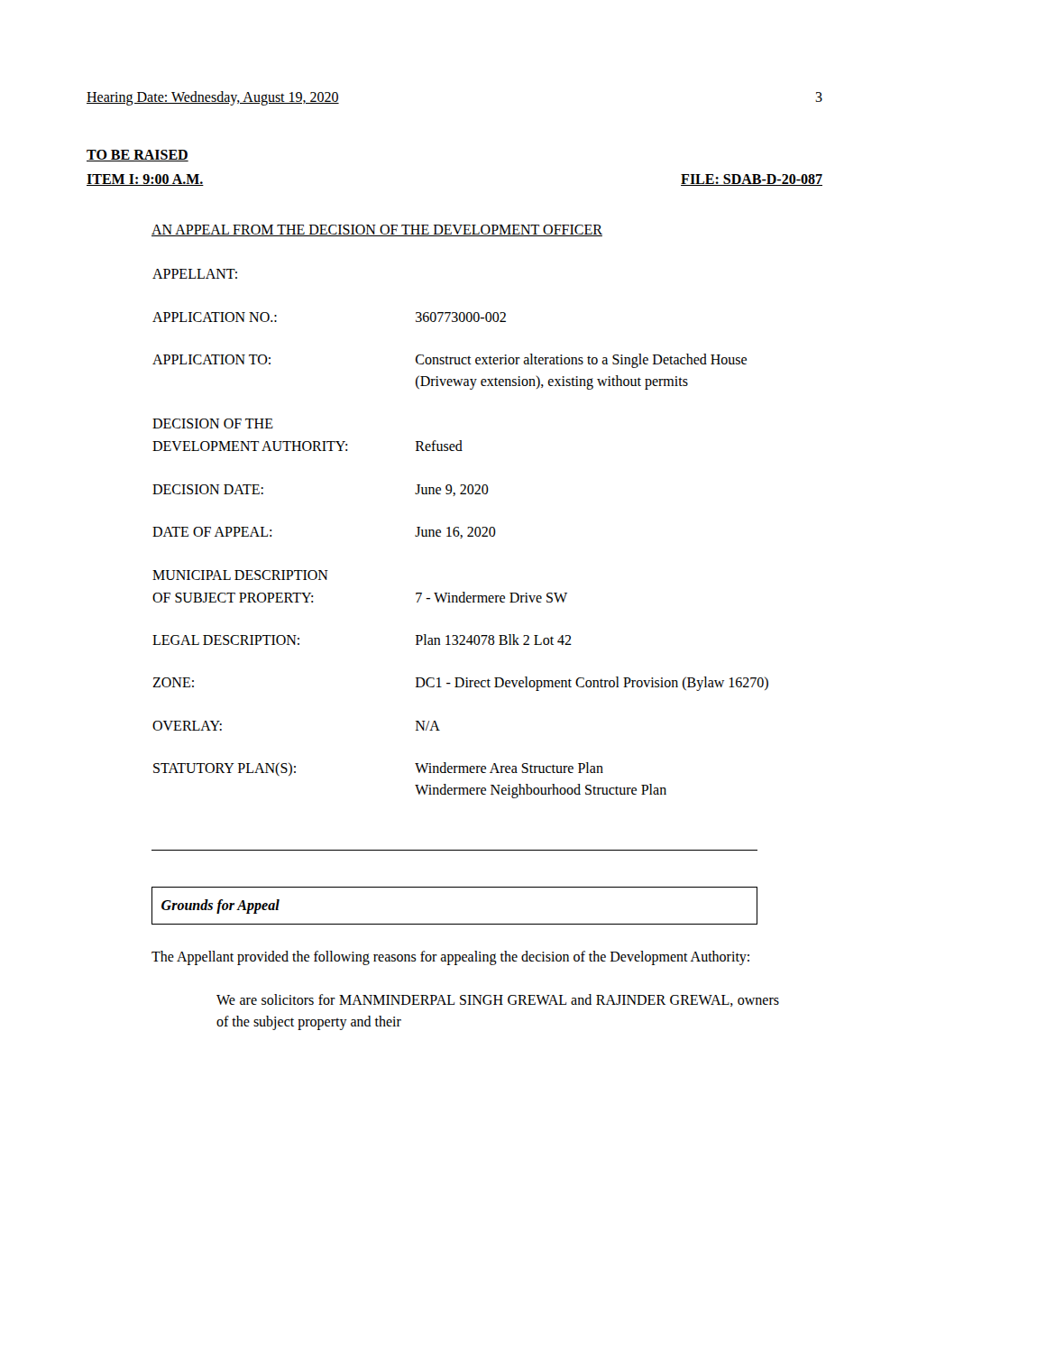Hearing Date: Wednesday, August 19, 2020 3
TO BE RAISED
ITEM I: 9:00 A.M. FILE: SDAB-D-20-087
AN APPEAL FROM THE DECISION OF THE DEVELOPMENT OFFICER
| APPELLANT: | |
| APPLICATION NO.: | 360773000-002 |
| APPLICATION TO: | Construct exterior alterations to a Single Detached House (Driveway extension), existing without permits |
| DECISION OF THE | |
| DEVELOPMENT AUTHORITY: | Refused |
| DECISION DATE: | June 9, 2020 |
| DATE OF APPEAL: | June 16, 2020 |
| MUNICIPAL DESCRIPTION | |
| OF SUBJECT PROPERTY: | 7 - Windermere Drive SW |
| LEGAL DESCRIPTION: | Plan 1324078 Blk 2 Lot 42 |
| ZONE: | DC1 - Direct Development Control Provision (Bylaw 16270) |
| OVERLAY: | N/A |
| STATUTORY PLAN(S): | Windermere Area Structure Plan Windermere Neighbourhood Structure Plan |
Grounds for Appeal
The Appellant provided the following reasons for appealing the decision of the Development Authority:
We are solicitors for MANMINDERPAL SINGH GREWAL and RAJINDER GREWAL, owners of the subject property and their